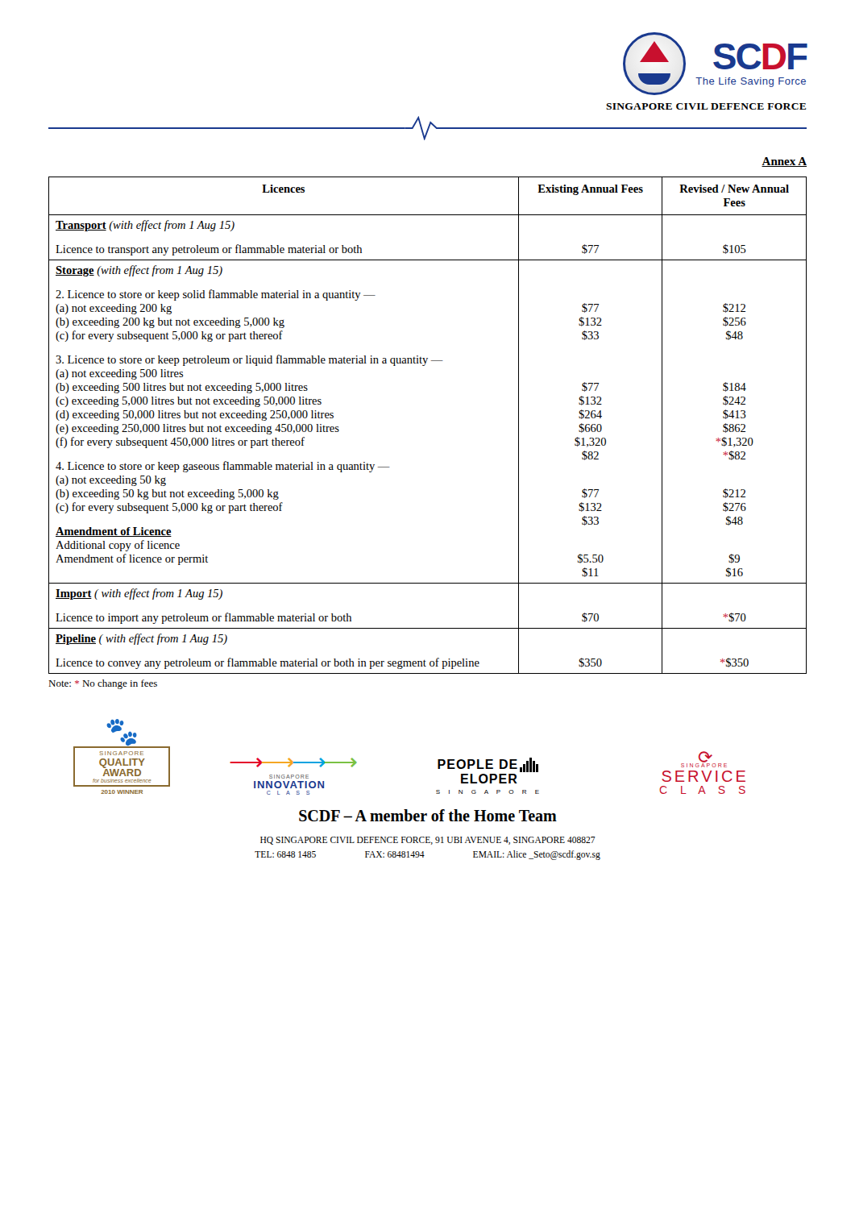SCDF
The Life Saving Force
SINGAPORE CIVIL DEFENCE FORCE
Annex A
| Licences | Existing Annual Fees | Revised / New Annual Fees |
| --- | --- | --- |
| Transport (with effect from 1 Aug 15) Licence to transport any petroleum or flammable material or both | $77 | $105 |
| Storage (with effect from 1 Aug 15) 2. Licence to store or keep solid flammable material in a quantity — (a) not exceeding 200 kg (b) exceeding 200 kg but not exceeding 5,000 kg (c) for every subsequent 5,000 kg or part thereof 3. Licence to store or keep petroleum or liquid flammable material in a quantity — (a) not exceeding 500 litres (b) exceeding 500 litres but not exceeding 5,000 litres (c) exceeding 5,000 litres but not exceeding 50,000 litres (d) exceeding 50,000 litres but not exceeding 250,000 litres (e) exceeding 250,000 litres but not exceeding 450,000 litres (f) for every subsequent 450,000 litres or part thereof 4. Licence to store or keep gaseous flammable material in a quantity — (a) not exceeding 50 kg (b) exceeding 50 kg but not exceeding 5,000 kg (c) for every subsequent 5,000 kg or part thereof Amendment of Licence Additional copy of licence Amendment of licence or permit | $77 $132 $33 $77 $132 $264 $660 $1,320 $82 $77 $132 $33 $5.50 $11 | $212 $256 $48 $184 $242 $413 $862 * $1,320 * $82 $212 $276 $48 $9 $16 |
| Import ( with effect from 1 Aug 15) Licence to import any petroleum or flammable material or both | $70 | * $70 |
| Pipeline ( with effect from 1 Aug 15) Licence to convey any petroleum or flammable material or both in per segment of pipeline | $350 | * $350 |
Note: * No change in fees
🐾
SINGAPORE
QUALITY
AWARD
for business excellence
2010 WINNER
⟶⟶⟶⟶
SINGAPORE
INNOVATION
C L A S S
PEOPLE DE ELOPER
S I N G A P O R E
⟳
SINGAPORE
SERVICE
C L A S S
SCDF – A member of the Home Team
HQ SINGAPORE CIVIL DEFENCE FORCE, 91 UBI AVENUE 4, SINGAPORE 408827
TEL: 6848 1485 FAX: 68481494 EMAIL: Alice _Seto@scdf.gov.sg